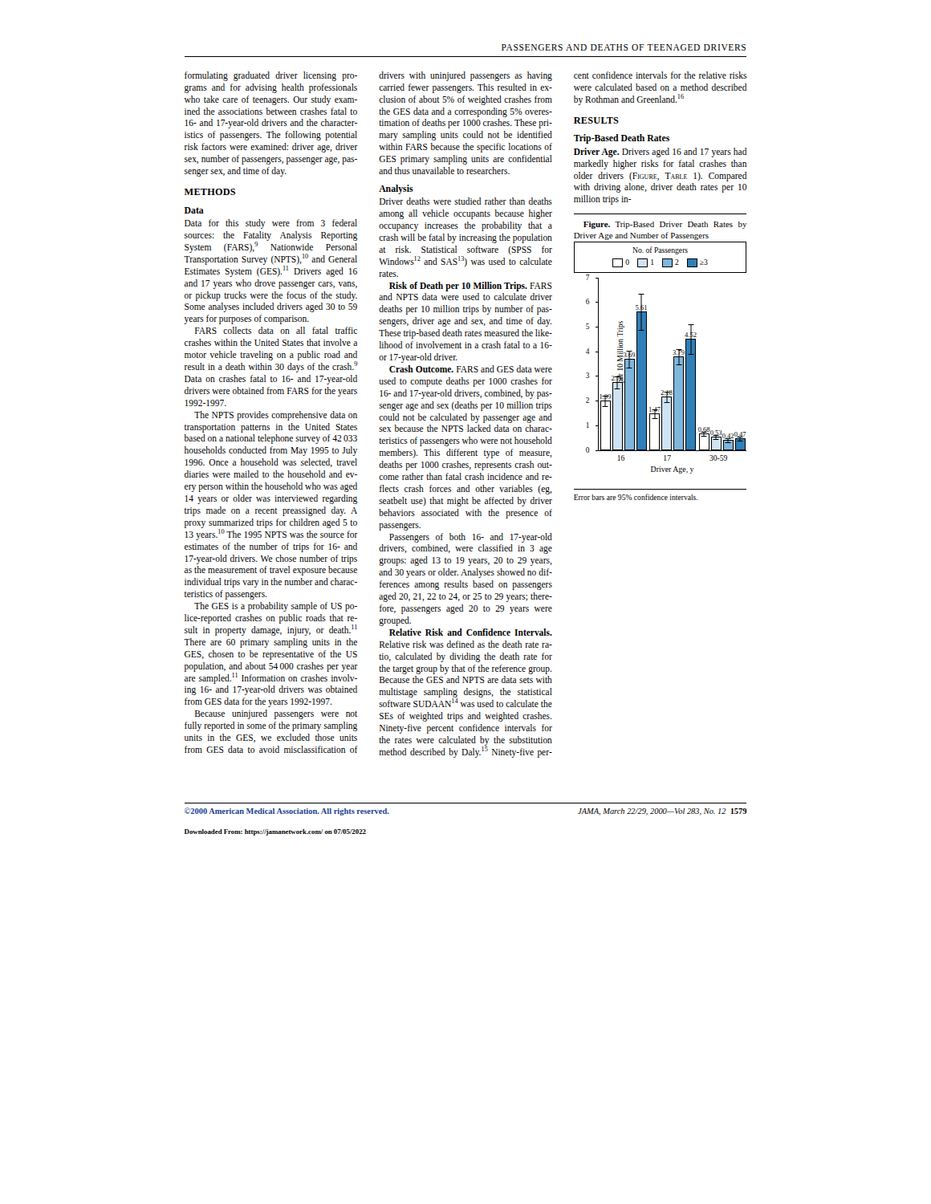Passengers and Deaths of Teenaged Drivers
formulating graduated driver licensing programs and for advising health professionals who take care of teenagers. Our study examined the associations between crashes fatal to 16- and 17-year-old drivers and the characteristics of passengers. The following potential risk factors were examined: driver age, driver sex, number of passengers, passenger age, passenger sex, and time of day.
Methods
Data
Data for this study were from 3 federal sources: the Fatality Analysis Reporting System (FARS),9 Nationwide Personal Transportation Survey (NPTS),10 and General Estimates System (GES).11 Drivers aged 16 and 17 years who drove passenger cars, vans, or pickup trucks were the focus of the study. Some analyses included drivers aged 30 to 59 years for purposes of comparison.
FARS collects data on all fatal traffic crashes within the United States that involve a motor vehicle traveling on a public road and result in a death within 30 days of the crash.9 Data on crashes fatal to 16- and 17-year-old drivers were obtained from FARS for the years 1992-1997.
The NPTS provides comprehensive data on transportation patterns in the United States based on a national telephone survey of 42 033 households conducted from May 1995 to July 1996. Once a household was selected, travel diaries were mailed to the household and every person within the household who was aged 14 years or older was interviewed regarding trips made on a recent preassigned day. A proxy summarized trips for children aged 5 to 13 years.10 The 1995 NPTS was the source for estimates of the number of trips for 16- and 17-year-old drivers. We chose number of trips as the measurement of travel exposure because individual trips vary in the number and characteristics of passengers.
The GES is a probability sample of US police-reported crashes on public roads that result in property damage, injury, or death.11 There are 60 primary sampling units in the GES, chosen to be representative of the US population, and about 54 000 crashes per year are sampled.11 Information on crashes involving 16- and 17-year-old drivers was obtained from GES data for the years 1992-1997.
Because uninjured passengers were not fully reported in some of the primary sampling units in the GES, we excluded those units from GES data to avoid misclassification of drivers with uninjured passengers as having carried fewer passengers. This resulted in exclusion of about 5% of weighted crashes from the GES data and a corresponding 5% overestimation of deaths per 1000 crashes. These primary sampling units could not be identified within FARS because the specific locations of GES primary sampling units are confidential and thus unavailable to researchers.
Analysis
Driver deaths were studied rather than deaths among all vehicle occupants because higher occupancy increases the probability that a crash will be fatal by increasing the population at risk. Statistical software (SPSS for Windows12 and SAS13) was used to calculate rates.
Risk of Death per 10 Million Trips. FARS and NPTS data were used to calculate driver deaths per 10 million trips by number of passengers, driver age and sex, and time of day. These trip-based death rates measured the likelihood of involvement in a crash fatal to a 16- or 17-year-old driver.
Crash Outcome. FARS and GES data were used to compute deaths per 1000 crashes for 16- and 17-year-old drivers, combined, by passenger age and sex (deaths per 10 million trips could not be calculated by passenger age and sex because the NPTS lacked data on characteristics of passengers who were not household members). This different type of measure, deaths per 1000 crashes, represents crash outcome rather than fatal crash incidence and reflects crash forces and other variables (eg, seatbelt use) that might be affected by driver behaviors associated with the presence of passengers.
Passengers of both 16- and 17-year-old drivers, combined, were classified in 3 age groups: aged 13 to 19 years, 20 to 29 years, and 30 years or older. Analyses showed no differences among results based on passengers aged 20, 21, 22 to 24, or 25 to 29 years; therefore, passengers aged 20 to 29 years were grouped.
Relative Risk and Confidence Intervals. Relative risk was defined as the death rate ratio, calculated by dividing the death rate for the target group by that of the reference group. Because the GES and NPTS are data sets with multistage sampling designs, the statistical software SUDAAN14 was used to calculate the SEs of weighted trips and weighted crashes. Ninety-five percent confidence intervals for the rates were calculated by the substitution method described by Daly.15 Ninety-five percent confidence intervals for the relative risks were calculated based on a method described by Rothman and Greenland.16
Results
Trip-Based Death Rates
Driver Age. Drivers aged 16 and 17 years had markedly higher risks for fatal crashes than older drivers (Figure, Table 1). Compared with driving alone, driver death rates per 10 million trips in-
Figure. Trip-Based Driver Death Rates by Driver Age and Number of Passengers
No. of Passengers
0 1 2 ≥3
Deaths per 10 Million Trips
7
6
5
4
3
2
1
0
1.99
2.76
3.69
5.61
1.47
2.18
3.79
4.52
0.68
0.53
0.42
0.47
16 17 30-59
Driver Age, y
Error bars are 95% confidence intervals.
©2000 American Medical Association. All rights reserved.
JAMA, March 22/29, 2000—Vol 283, No. 12 1579
Downloaded From: https://jamanetwork.com/ on 07/05/2022